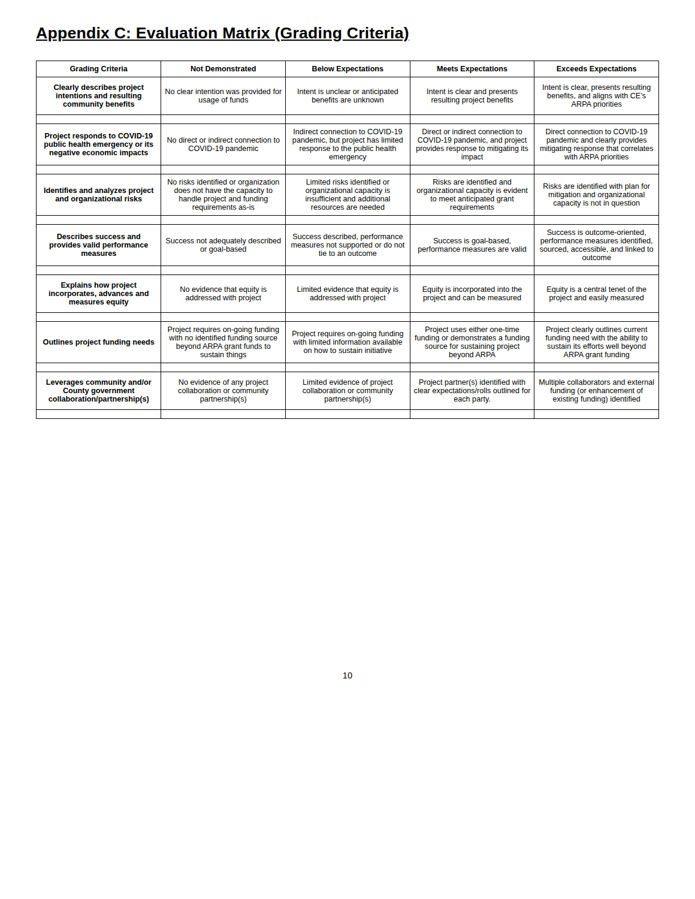Appendix C: Evaluation Matrix (Grading Criteria)
| Grading Criteria | Not Demonstrated | Below Expectations | Meets Expectations | Exceeds Expectations |
| --- | --- | --- | --- | --- |
| Clearly describes project intentions and resulting community benefits | No clear intention was provided for usage of funds | Intent is unclear or anticipated benefits are unknown | Intent is clear and presents resulting project benefits | Intent is clear, presents resulting benefits, and aligns with CE’s ARPA priorities |
| Project responds to COVID-19 public health emergency or its negative economic impacts | No direct or indirect connection to COVID-19 pandemic | Indirect connection to COVID-19 pandemic, but project has limited response to the public health emergency | Direct or indirect connection to COVID-19 pandemic, and project provides response to mitigating its impact | Direct connection to COVID-19 pandemic and clearly provides mitigating response that correlates with ARPA priorities |
| Identifies and analyzes project and organizational risks | No risks identified or organization does not have the capacity to handle project and funding requirements as-is | Limited risks identified or organizational capacity is insufficient and additional resources are needed | Risks are identified and organizational capacity is evident to meet anticipated grant requirements | Risks are identified with plan for mitigation and organizational capacity is not in question |
| Describes success and provides valid performance measures | Success not adequately described or goal-based | Success described, performance measures not supported or do not tie to an outcome | Success is goal-based, performance measures are valid | Success is outcome-oriented, performance measures identified, sourced, accessible, and linked to outcome |
| Explains how project incorporates, advances and measures equity | No evidence that equity is addressed with project | Limited evidence that equity is addressed with project | Equity is incorporated into the project and can be measured | Equity is a central tenet of the project and easily measured |
| Outlines project funding needs | Project requires on-going funding with no identified funding source beyond ARPA grant funds to sustain things | Project requires on-going funding with limited information available on how to sustain initiative | Project uses either one-time funding or demonstrates a funding source for sustaining project beyond ARPA | Project clearly outlines current funding need with the ability to sustain its efforts well beyond ARPA grant funding |
| Leverages community and/or County government collaboration/partnership(s) | No evidence of any project collaboration or community partnership(s) | Limited evidence of project collaboration or community partnership(s) | Project partner(s) identified with clear expectations/rolls outlined for each party. | Multiple collaborators and external funding (or enhancement of existing funding) identified |
10